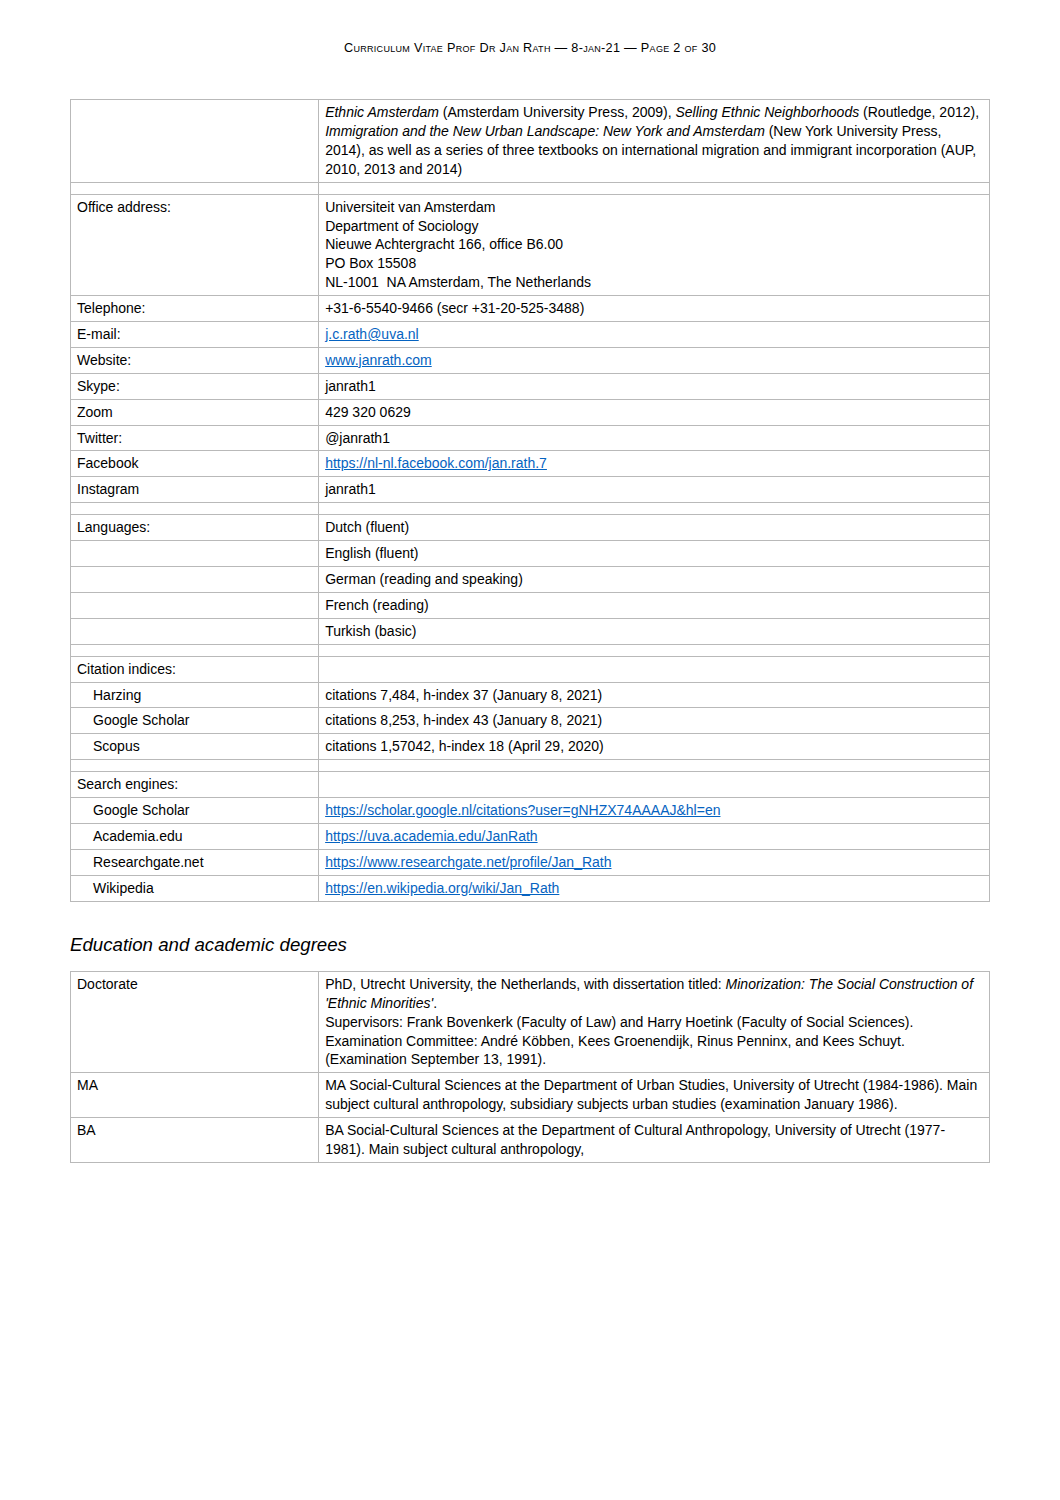Curriculum Vitae Prof Dr Jan Rath — 8-jan-21 — Page 2 of 30
| | Ethnic Amsterdam (Amsterdam University Press, 2009), Selling Ethnic Neighborhoods (Routledge, 2012), Immigration and the New Urban Landscape: New York and Amsterdam (New York University Press, 2014), as well as a series of three textbooks on international migration and immigrant incorporation (AUP, 2010, 2013 and 2014) |
| Office address: | Universiteit van Amsterdam Department of Sociology Nieuwe Achtergracht 166, office B6.00 PO Box 15508 NL-1001 NA Amsterdam, The Netherlands |
| Telephone: | +31-6-5540-9466 (secr +31-20-525-3488) |
| E-mail: | j.c.rath@uva.nl |
| Website: | www.janrath.com |
| Skype: | janrath1 |
| Zoom | 429 320 0629 |
| Twitter: | @janrath1 |
| Facebook | https://nl-nl.facebook.com/jan.rath.7 |
| Instagram | janrath1 |
| Languages: | Dutch (fluent) |
| | English (fluent) |
| | German (reading and speaking) |
| | French (reading) |
| | Turkish (basic) |
| Citation indices: | |
| Harzing | citations 7,484, h-index 37 (January 8, 2021) |
| Google Scholar | citations 8,253, h-index 43 (January 8, 2021) |
| Scopus | citations 1,57042, h-index 18 (April 29, 2020) |
| Search engines: | |
| Google Scholar | https://scholar.google.nl/citations?user=gNHZX74AAAAJ&hl=en |
| Academia.edu | https://uva.academia.edu/JanRath |
| Researchgate.net | https://www.researchgate.net/profile/Jan_Rath |
| Wikipedia | https://en.wikipedia.org/wiki/Jan_Rath |
Education and academic degrees
| Doctorate | PhD, Utrecht University, the Netherlands, with dissertation titled: Minorization: The Social Construction of 'Ethnic Minorities' . Supervisors: Frank Bovenkerk (Faculty of Law) and Harry Hoetink (Faculty of Social Sciences). Examination Committee: André Köbben, Kees Groenendijk, Rinus Penninx, and Kees Schuyt. (Examination September 13, 1991). |
| MA | MA Social-Cultural Sciences at the Department of Urban Studies, University of Utrecht (1984-1986). Main subject cultural anthropology, subsidiary subjects urban studies (examination January 1986). |
| BA | BA Social-Cultural Sciences at the Department of Cultural Anthropology, University of Utrecht (1977-1981). Main subject cultural anthropology, |